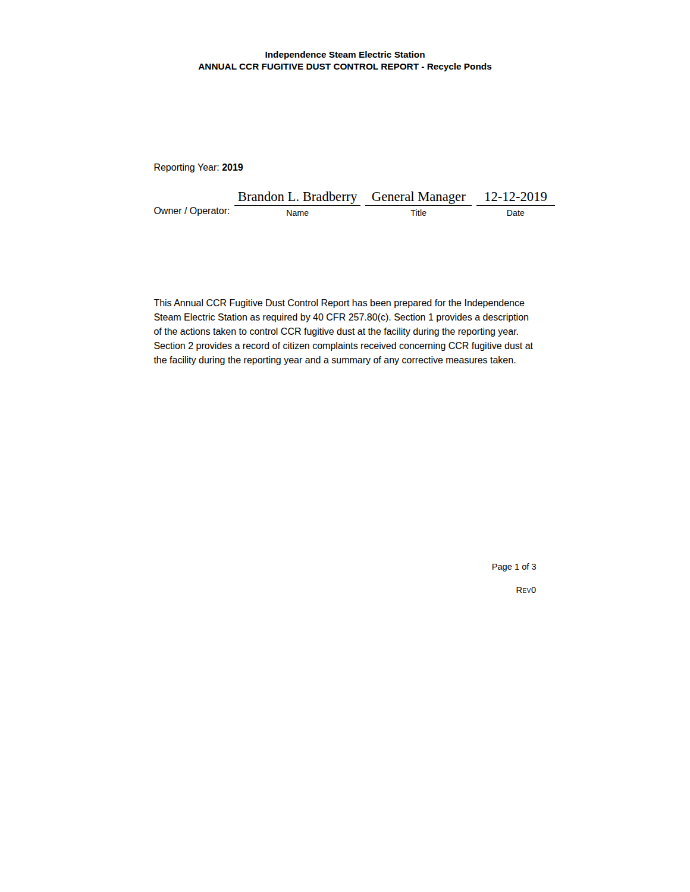Independence Steam Electric Station ANNUAL CCR FUGITIVE DUST CONTROL REPORT - Recycle Ponds
Reporting Year: 2019
Owner / Operator: Brandon L. Bradberry Name General Manager Title 12-12-2019 Date
This Annual CCR Fugitive Dust Control Report has been prepared for the Independence Steam Electric Station as required by 40 CFR 257.80(c). Section 1 provides a description of the actions taken to control CCR fugitive dust at the facility during the reporting year. Section 2 provides a record of citizen complaints received concerning CCR fugitive dust at the facility during the reporting year and a summary of any corrective measures taken.
Page 1 of 3 Rev0